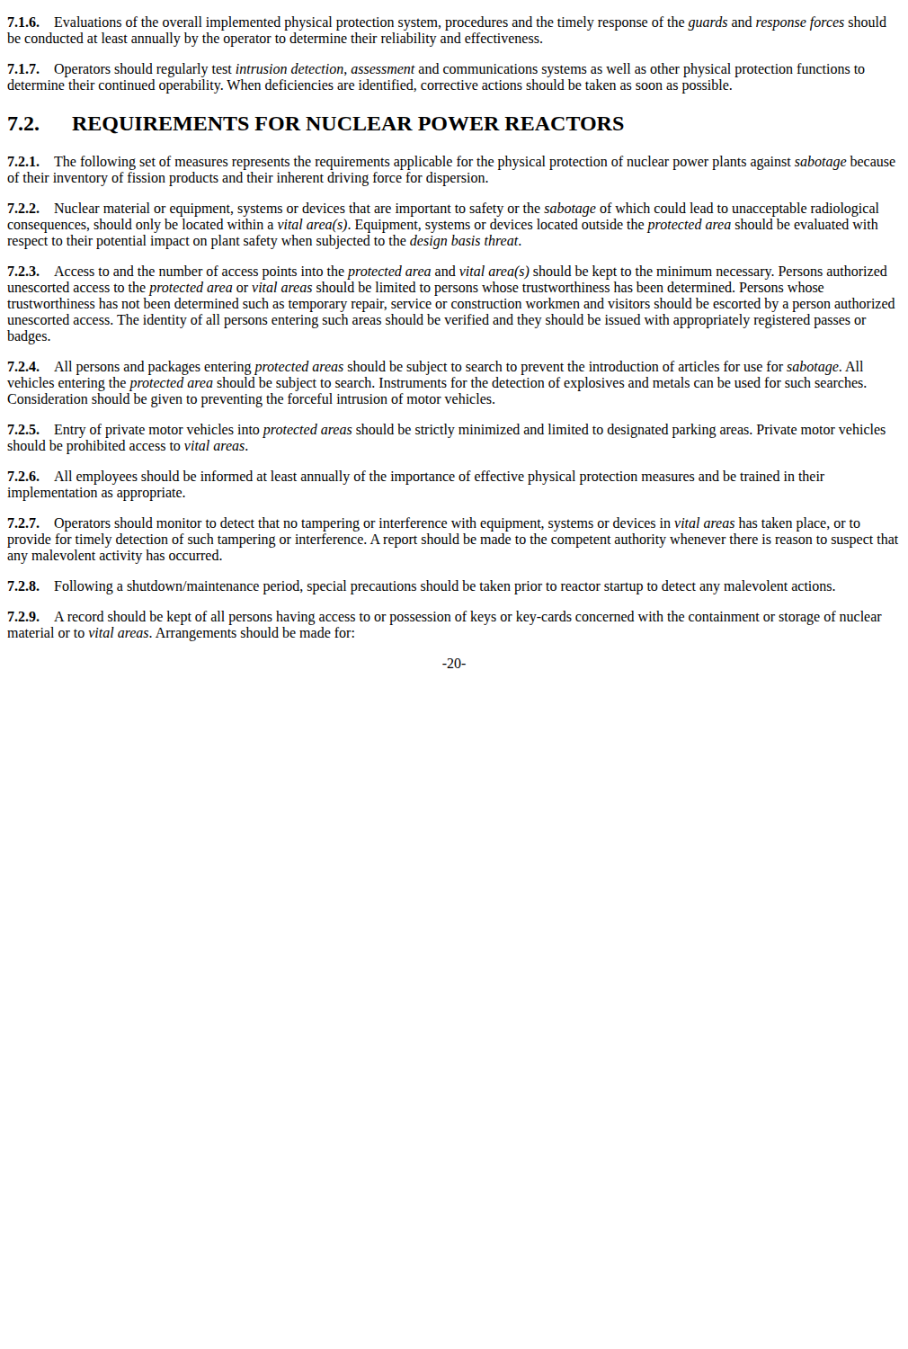7.1.6. Evaluations of the overall implemented physical protection system, procedures and the timely response of the guards and response forces should be conducted at least annually by the operator to determine their reliability and effectiveness.
7.1.7. Operators should regularly test intrusion detection, assessment and communications systems as well as other physical protection functions to determine their continued operability. When deficiencies are identified, corrective actions should be taken as soon as possible.
7.2. REQUIREMENTS FOR NUCLEAR POWER REACTORS
7.2.1. The following set of measures represents the requirements applicable for the physical protection of nuclear power plants against sabotage because of their inventory of fission products and their inherent driving force for dispersion.
7.2.2. Nuclear material or equipment, systems or devices that are important to safety or the sabotage of which could lead to unacceptable radiological consequences, should only be located within a vital area(s). Equipment, systems or devices located outside the protected area should be evaluated with respect to their potential impact on plant safety when subjected to the design basis threat.
7.2.3. Access to and the number of access points into the protected area and vital area(s) should be kept to the minimum necessary. Persons authorized unescorted access to the protected area or vital areas should be limited to persons whose trustworthiness has been determined. Persons whose trustworthiness has not been determined such as temporary repair, service or construction workmen and visitors should be escorted by a person authorized unescorted access. The identity of all persons entering such areas should be verified and they should be issued with appropriately registered passes or badges.
7.2.4. All persons and packages entering protected areas should be subject to search to prevent the introduction of articles for use for sabotage. All vehicles entering the protected area should be subject to search. Instruments for the detection of explosives and metals can be used for such searches. Consideration should be given to preventing the forceful intrusion of motor vehicles.
7.2.5. Entry of private motor vehicles into protected areas should be strictly minimized and limited to designated parking areas. Private motor vehicles should be prohibited access to vital areas.
7.2.6. All employees should be informed at least annually of the importance of effective physical protection measures and be trained in their implementation as appropriate.
7.2.7. Operators should monitor to detect that no tampering or interference with equipment, systems or devices in vital areas has taken place, or to provide for timely detection of such tampering or interference. A report should be made to the competent authority whenever there is reason to suspect that any malevolent activity has occurred.
7.2.8. Following a shutdown/maintenance period, special precautions should be taken prior to reactor startup to detect any malevolent actions.
7.2.9. A record should be kept of all persons having access to or possession of keys or key-cards concerned with the containment or storage of nuclear material or to vital areas. Arrangements should be made for:
-20-